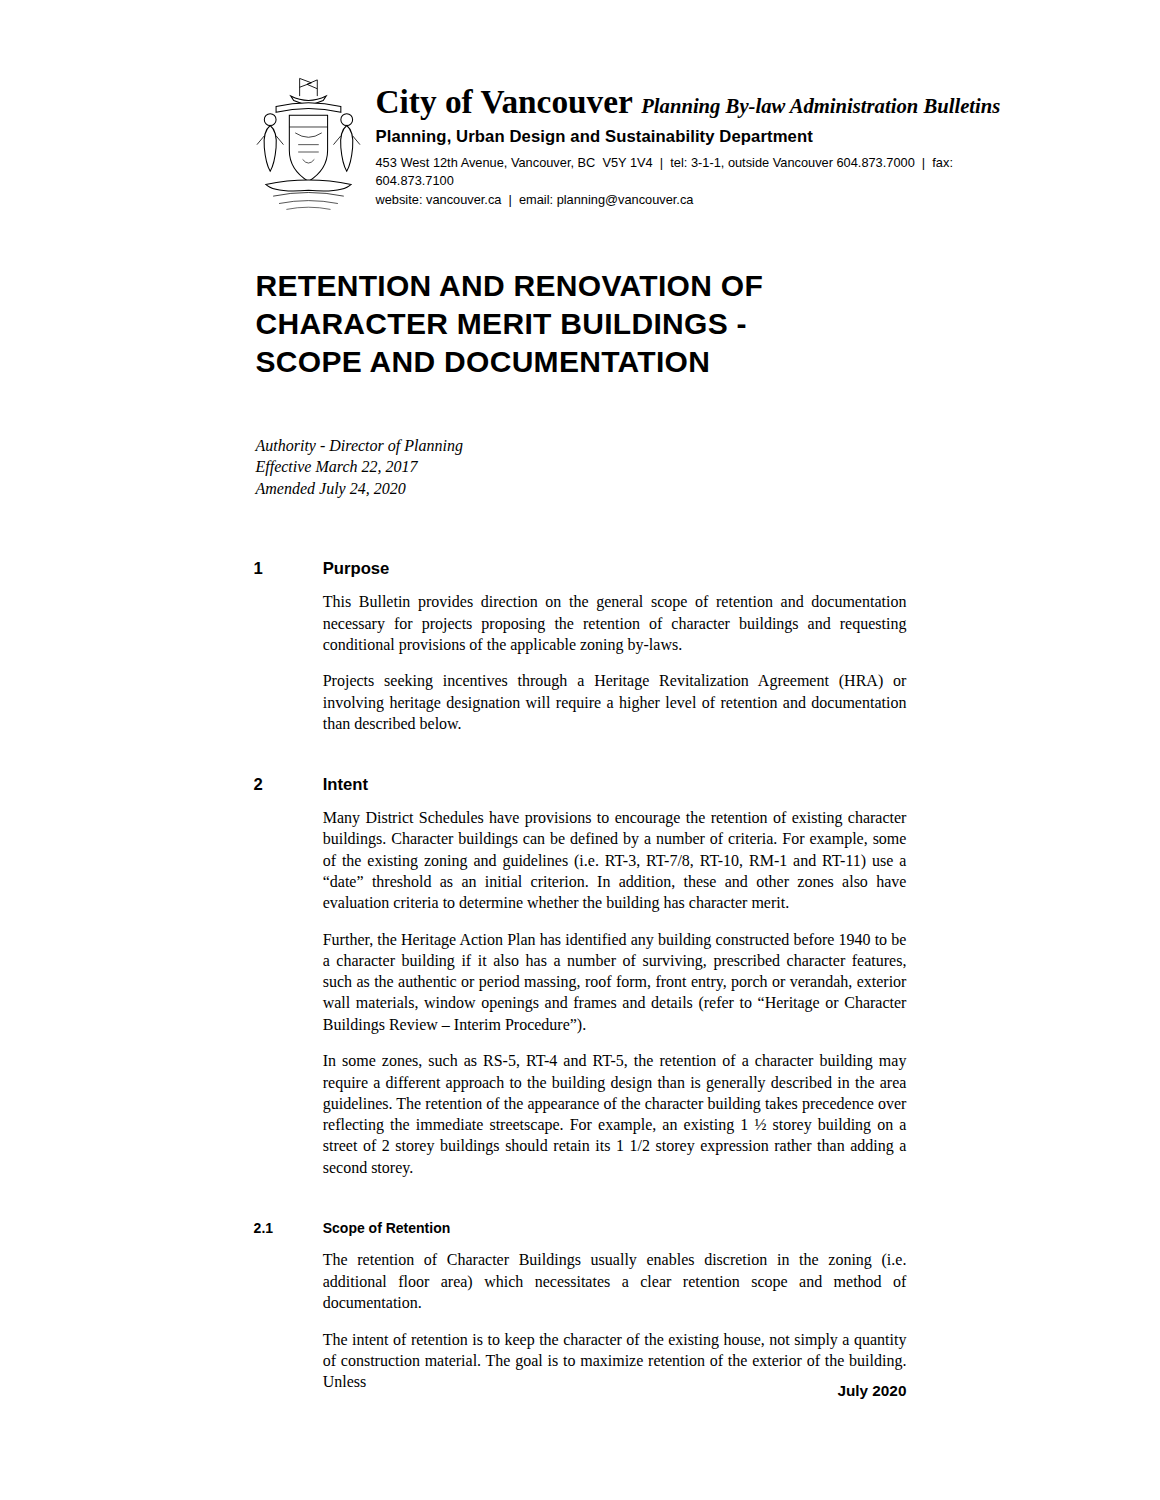City of Vancouver Planning By-law Administration Bulletins
Planning, Urban Design and Sustainability Department
453 West 12th Avenue, Vancouver, BC V5Y 1V4 | tel: 3-1-1, outside Vancouver 604.873.7000 | fax: 604.873.7100
website: vancouver.ca | email: planning@vancouver.ca
RETENTION AND RENOVATION OF
CHARACTER MERIT BUILDINGS -
SCOPE AND DOCUMENTATION
Authority - Director of Planning
Effective March 22, 2017
Amended July 24, 2020
1
Purpose
This Bulletin provides direction on the general scope of retention and documentation necessary for projects proposing the retention of character buildings and requesting conditional provisions of the applicable zoning by-laws.
Projects seeking incentives through a Heritage Revitalization Agreement (HRA) or involving heritage designation will require a higher level of retention and documentation than described below.
2
Intent
Many District Schedules have provisions to encourage the retention of existing character buildings. Character buildings can be defined by a number of criteria. For example, some of the existing zoning and guidelines (i.e. RT-3, RT-7/8, RT-10, RM-1 and RT-11) use a “date” threshold as an initial criterion. In addition, these and other zones also have evaluation criteria to determine whether the building has character merit.
Further, the Heritage Action Plan has identified any building constructed before 1940 to be a character building if it also has a number of surviving, prescribed character features, such as the authentic or period massing, roof form, front entry, porch or verandah, exterior wall materials, window openings and frames and details (refer to “Heritage or Character Buildings Review – Interim Procedure”).
In some zones, such as RS-5, RT-4 and RT-5, the retention of a character building may require a different approach to the building design than is generally described in the area guidelines. The retention of the appearance of the character building takes precedence over reflecting the immediate streetscape. For example, an existing 1 ½ storey building on a street of 2 storey buildings should retain its 1 1/2 storey expression rather than adding a second storey.
2.1
Scope of Retention
The retention of Character Buildings usually enables discretion in the zoning (i.e. additional floor area) which necessitates a clear retention scope and method of documentation.
The intent of retention is to keep the character of the existing house, not simply a quantity of construction material. The goal is to maximize retention of the exterior of the building. Unless
July 2020